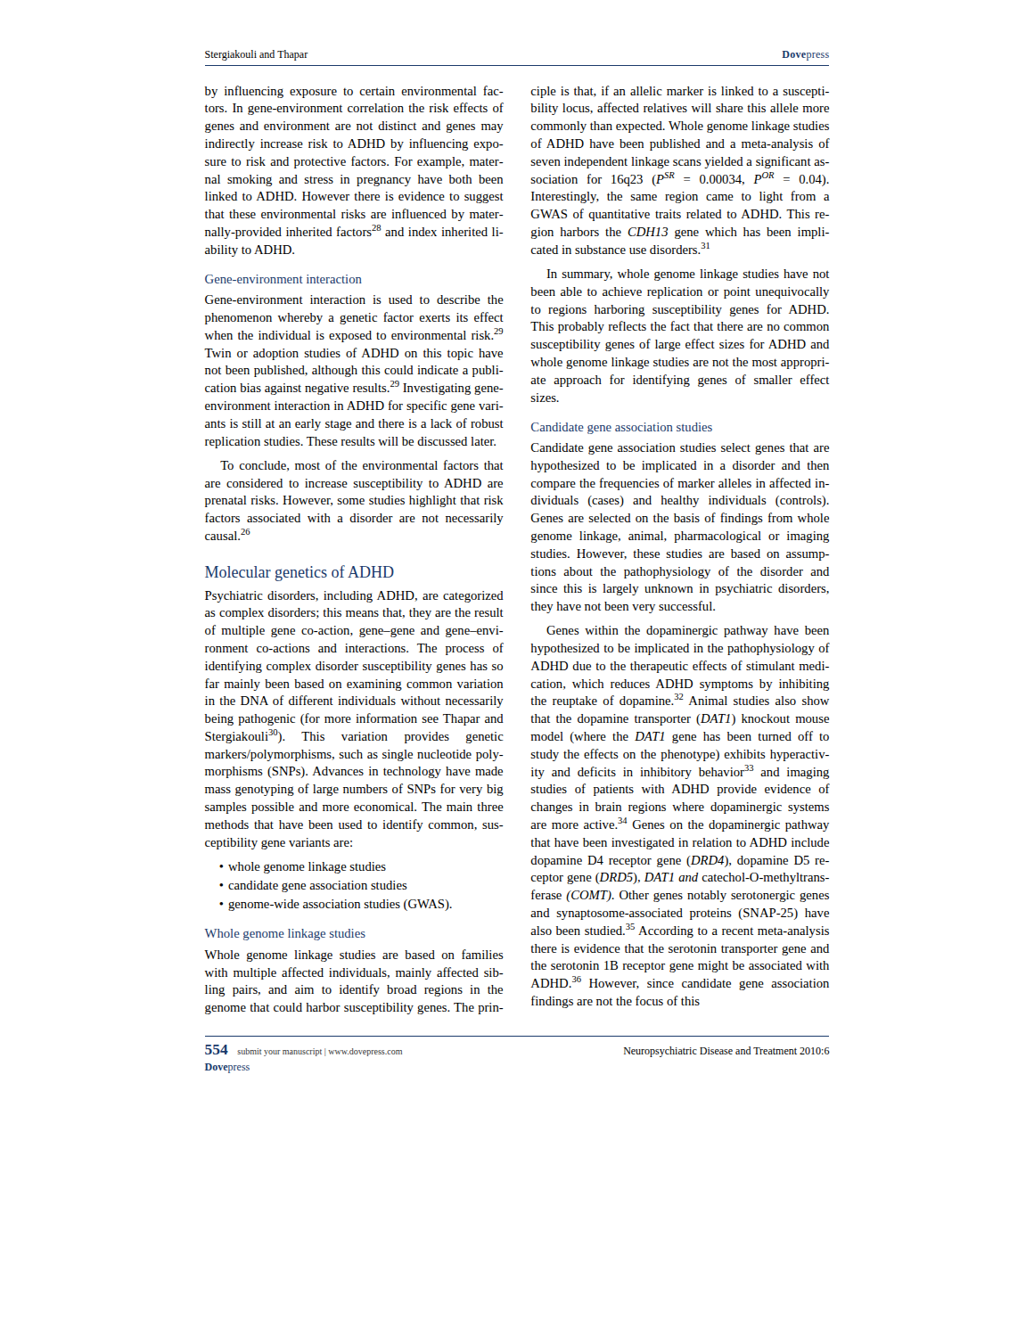Stergiakouli and Thapar Dove press
by influencing exposure to certain environmental factors. In gene-environment correlation the risk effects of genes and environment are not distinct and genes may indirectly increase risk to ADHD by influencing exposure to risk and protective factors. For example, maternal smoking and stress in pregnancy have both been linked to ADHD. However there is evidence to suggest that these environmental risks are influenced by maternally-provided inherited factors28 and index inherited liability to ADHD.
Gene-environment interaction
Gene-environment interaction is used to describe the phenomenon whereby a genetic factor exerts its effect when the individual is exposed to environmental risk.29 Twin or adoption studies of ADHD on this topic have not been published, although this could indicate a publication bias against negative results.29 Investigating gene-environment interaction in ADHD for specific gene variants is still at an early stage and there is a lack of robust replication studies. These results will be discussed later.
To conclude, most of the environmental factors that are considered to increase susceptibility to ADHD are prenatal risks. However, some studies highlight that risk factors associated with a disorder are not necessarily causal.26
Molecular genetics of ADHD
Psychiatric disorders, including ADHD, are categorized as complex disorders; this means that, they are the result of multiple gene co-action, gene–gene and gene–environment co-actions and interactions. The process of identifying complex disorder susceptibility genes has so far mainly been based on examining common variation in the DNA of different individuals without necessarily being pathogenic (for more information see Thapar and Stergiakouli30). This variation provides genetic markers/polymorphisms, such as single nucleotide polymorphisms (SNPs). Advances in technology have made mass genotyping of large numbers of SNPs for very big samples possible and more economical. The main three methods that have been used to identify common, susceptibility gene variants are:
whole genome linkage studies
candidate gene association studies
genome-wide association studies (GWAS).
Whole genome linkage studies
Whole genome linkage studies are based on families with multiple affected individuals, mainly affected sibling pairs, and aim to identify broad regions in the genome that could harbor susceptibility genes. The principle is that, if an allelic marker is linked to a susceptibility locus, affected relatives will share this allele more commonly than expected. Whole genome linkage studies of ADHD have been published and a meta-analysis of seven independent linkage scans yielded a significant association for 16q23 (PSR = 0.00034, POR = 0.04). Interestingly, the same region came to light from a GWAS of quantitative traits related to ADHD. This region harbors the CDH13 gene which has been implicated in substance use disorders.31
In summary, whole genome linkage studies have not been able to achieve replication or point unequivocally to regions harboring susceptibility genes for ADHD. This probably reflects the fact that there are no common susceptibility genes of large effect sizes for ADHD and whole genome linkage studies are not the most appropriate approach for identifying genes of smaller effect sizes.
Candidate gene association studies
Candidate gene association studies select genes that are hypothesized to be implicated in a disorder and then compare the frequencies of marker alleles in affected individuals (cases) and healthy individuals (controls). Genes are selected on the basis of findings from whole genome linkage, animal, pharmacological or imaging studies. However, these studies are based on assumptions about the pathophysiology of the disorder and since this is largely unknown in psychiatric disorders, they have not been very successful.
Genes within the dopaminergic pathway have been hypothesized to be implicated in the pathophysiology of ADHD due to the therapeutic effects of stimulant medication, which reduces ADHD symptoms by inhibiting the reuptake of dopamine.32 Animal studies also show that the dopamine transporter (DAT1) knockout mouse model (where the DAT1 gene has been turned off to study the effects on the phenotype) exhibits hyperactivity and deficits in inhibitory behavior33 and imaging studies of patients with ADHD provide evidence of changes in brain regions where dopaminergic systems are more active.34 Genes on the dopaminergic pathway that have been investigated in relation to ADHD include dopamine D4 receptor gene (DRD4), dopamine D5 receptor gene (DRD5), DAT1 and catechol-O-methyltransferase (COMT). Other genes notably serotonergic genes and synaptosome-associated proteins (SNAP-25) have also been studied.35 According to a recent meta-analysis there is evidence that the serotonin transporter gene and the serotonin 1B receptor gene might be associated with ADHD.36 However, since candidate gene association findings are not the focus of this
554 submit your manuscript | www.dovepress.com
Dove press
Neuropsychiatric Disease and Treatment 2010:6